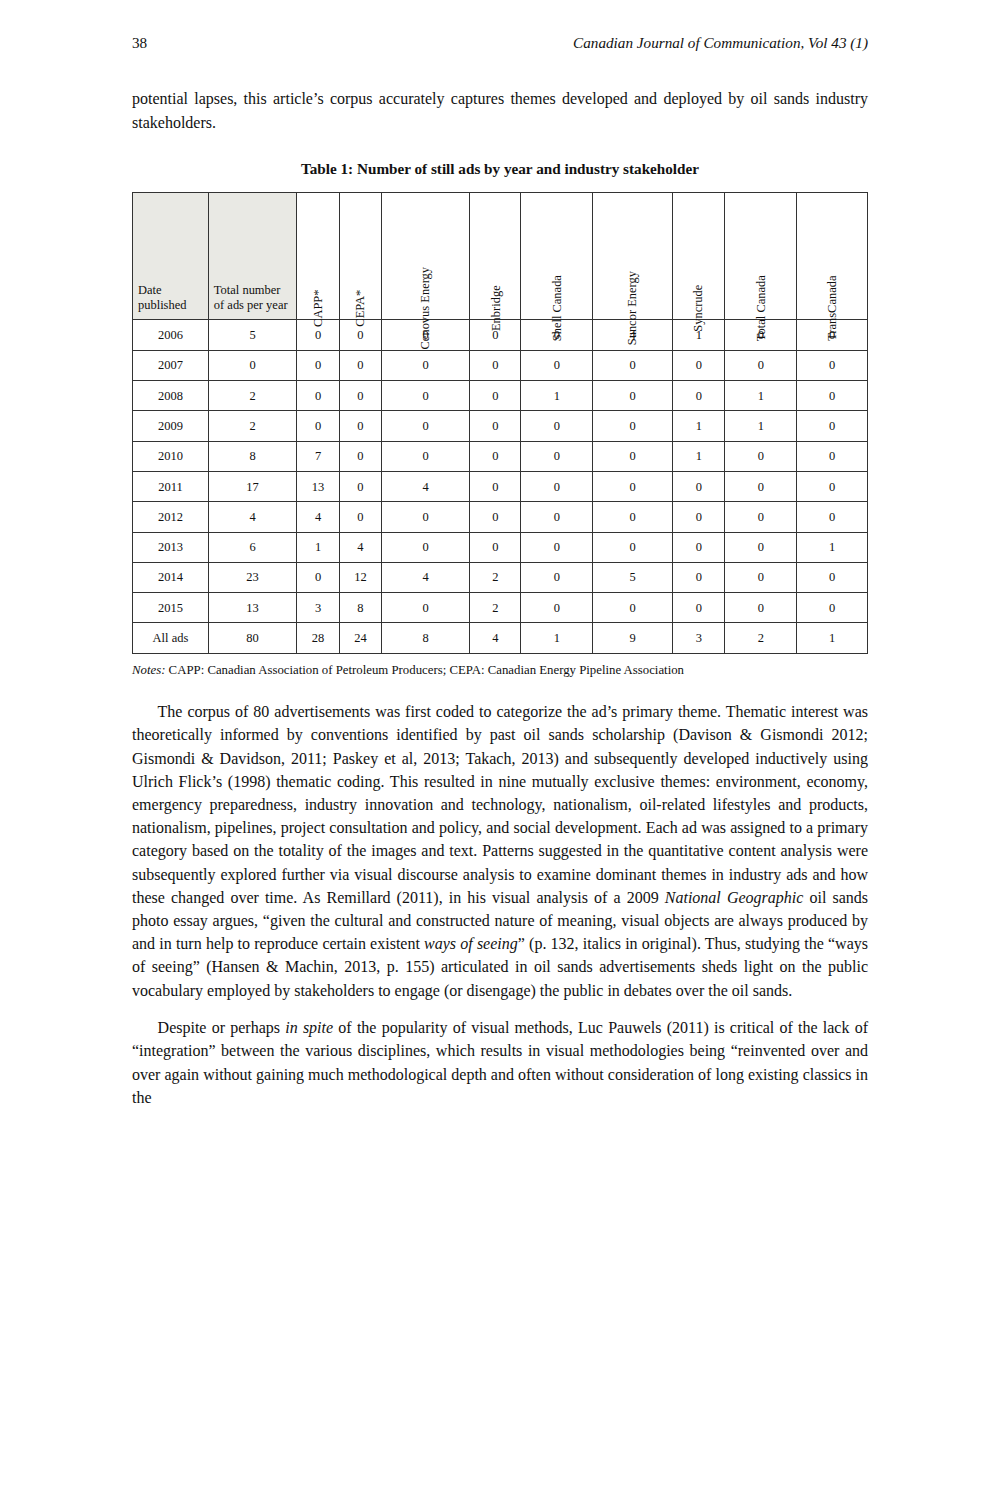38 Canadian Journal of Communication, Vol 43 (1)
potential lapses, this article’s corpus accurately captures themes developed and deployed by oil sands industry stakeholders.
Table 1: Number of still ads by year and industry stakeholder
| Date published | Total number of ads per year | CAPP* | CEPA* | Cenovus Energy | Enbridge | Shell Canada | Suncor Energy | Syncrude | Total Canada | TransCanada |
| --- | --- | --- | --- | --- | --- | --- | --- | --- | --- | --- |
| 2006 | 5 | 0 | 0 | 0 | 0 | 0 | 4 | 1 | 0 | 0 |
| 2007 | 0 | 0 | 0 | 0 | 0 | 0 | 0 | 0 | 0 | 0 |
| 2008 | 2 | 0 | 0 | 0 | 0 | 1 | 0 | 0 | 1 | 0 |
| 2009 | 2 | 0 | 0 | 0 | 0 | 0 | 0 | 1 | 1 | 0 |
| 2010 | 8 | 7 | 0 | 0 | 0 | 0 | 0 | 1 | 0 | 0 |
| 2011 | 17 | 13 | 0 | 4 | 0 | 0 | 0 | 0 | 0 | 0 |
| 2012 | 4 | 4 | 0 | 0 | 0 | 0 | 0 | 0 | 0 | 0 |
| 2013 | 6 | 1 | 4 | 0 | 0 | 0 | 0 | 0 | 0 | 1 |
| 2014 | 23 | 0 | 12 | 4 | 2 | 0 | 5 | 0 | 0 | 0 |
| 2015 | 13 | 3 | 8 | 0 | 2 | 0 | 0 | 0 | 0 | 0 |
| All ads | 80 | 28 | 24 | 8 | 4 | 1 | 9 | 3 | 2 | 1 |
Notes: CAPP: Canadian Association of Petroleum Producers; CEPA: Canadian Energy Pipeline Association
The corpus of 80 advertisements was first coded to categorize the ad’s primary theme. Thematic interest was theoretically informed by conventions identified by past oil sands scholarship (Davison & Gismondi 2012; Gismondi & Davidson, 2011; Paskey et al, 2013; Takach, 2013) and subsequently developed inductively using Ulrich Flick’s (1998) thematic coding. This resulted in nine mutually exclusive themes: environment, economy, emergency preparedness, industry innovation and technology, nationalism, oil-related lifestyles and products, nationalism, pipelines, project consultation and policy, and social development. Each ad was assigned to a primary category based on the totality of the images and text. Patterns suggested in the quantitative content analysis were subsequently explored further via visual discourse analysis to examine dominant themes in industry ads and how these changed over time. As Remillard (2011), in his visual analysis of a 2009 National Geographic oil sands photo essay argues, “given the cultural and constructed nature of meaning, visual objects are always produced by and in turn help to reproduce certain existent ways of seeing” (p. 132, italics in original). Thus, studying the “ways of seeing” (Hansen & Machin, 2013, p. 155) articulated in oil sands advertisements sheds light on the public vocabulary employed by stakeholders to engage (or disengage) the public in debates over the oil sands.
Despite or perhaps in spite of the popularity of visual methods, Luc Pauwels (2011) is critical of the lack of “integration” between the various disciplines, which results in visual methodologies being “reinvented over and over again without gaining much methodological depth and often without consideration of long existing classics in the